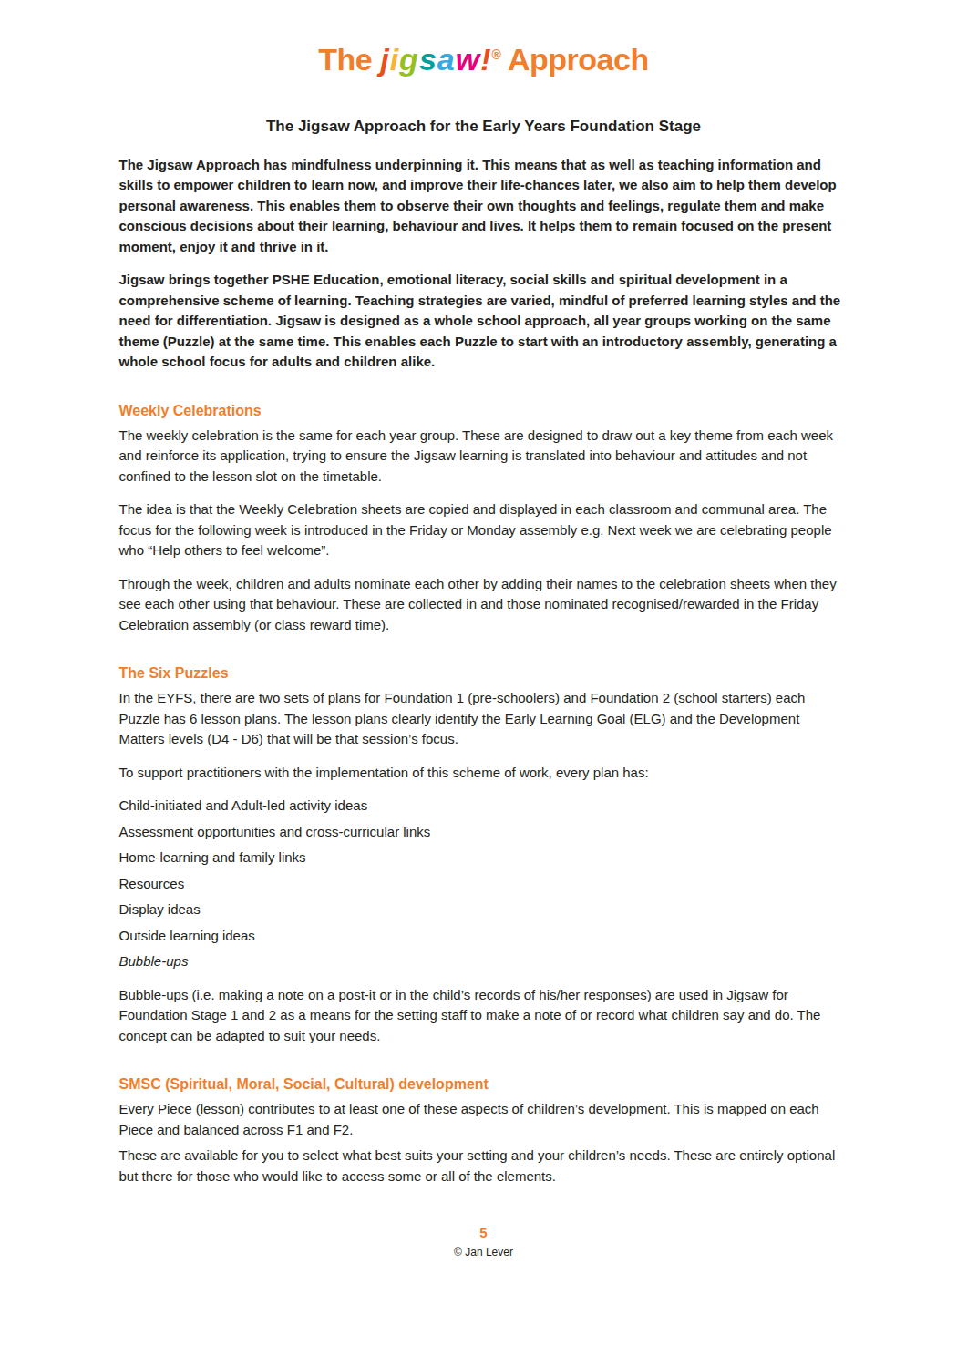The jigsaw!® Approach
The Jigsaw Approach for the Early Years Foundation Stage
The Jigsaw Approach has mindfulness underpinning it. This means that as well as teaching information and skills to empower children to learn now, and improve their life-chances later, we also aim to help them develop personal awareness. This enables them to observe their own thoughts and feelings, regulate them and make conscious decisions about their learning, behaviour and lives. It helps them to remain focused on the present moment, enjoy it and thrive in it.
Jigsaw brings together PSHE Education, emotional literacy, social skills and spiritual development in a comprehensive scheme of learning. Teaching strategies are varied, mindful of preferred learning styles and the need for differentiation. Jigsaw is designed as a whole school approach, all year groups working on the same theme (Puzzle) at the same time. This enables each Puzzle to start with an introductory assembly, generating a whole school focus for adults and children alike.
Weekly Celebrations
The weekly celebration is the same for each year group. These are designed to draw out a key theme from each week and reinforce its application, trying to ensure the Jigsaw learning is translated into behaviour and attitudes and not confined to the lesson slot on the timetable.
The idea is that the Weekly Celebration sheets are copied and displayed in each classroom and communal area. The focus for the following week is introduced in the Friday or Monday assembly e.g. Next week we are celebrating people who “Help others to feel welcome”.
Through the week, children and adults nominate each other by adding their names to the celebration sheets when they see each other using that behaviour. These are collected in and those nominated recognised/rewarded in the Friday Celebration assembly (or class reward time).
The Six Puzzles
In the EYFS, there are two sets of plans for Foundation 1 (pre-schoolers) and Foundation 2 (school starters) each Puzzle has 6 lesson plans. The lesson plans clearly identify the Early Learning Goal (ELG) and the Development Matters levels (D4 - D6) that will be that session’s focus.
To support practitioners with the implementation of this scheme of work, every plan has:
Child-initiated and Adult-led activity ideas
Assessment opportunities and cross-curricular links
Home-learning and family links
Resources
Display ideas
Outside learning ideas
Bubble-ups
Bubble-ups (i.e. making a note on a post-it or in the child’s records of his/her responses) are used in Jigsaw for Foundation Stage 1 and 2 as a means for the setting staff to make a note of or record what children say and do. The concept can be adapted to suit your needs.
SMSC (Spiritual, Moral, Social, Cultural) development
Every Piece (lesson) contributes to at least one of these aspects of children’s development. This is mapped on each Piece and balanced across F1 and F2.
These are available for you to select what best suits your setting and your children’s needs. These are entirely optional but there for those who would like to access some or all of the elements.
5
© Jan Lever